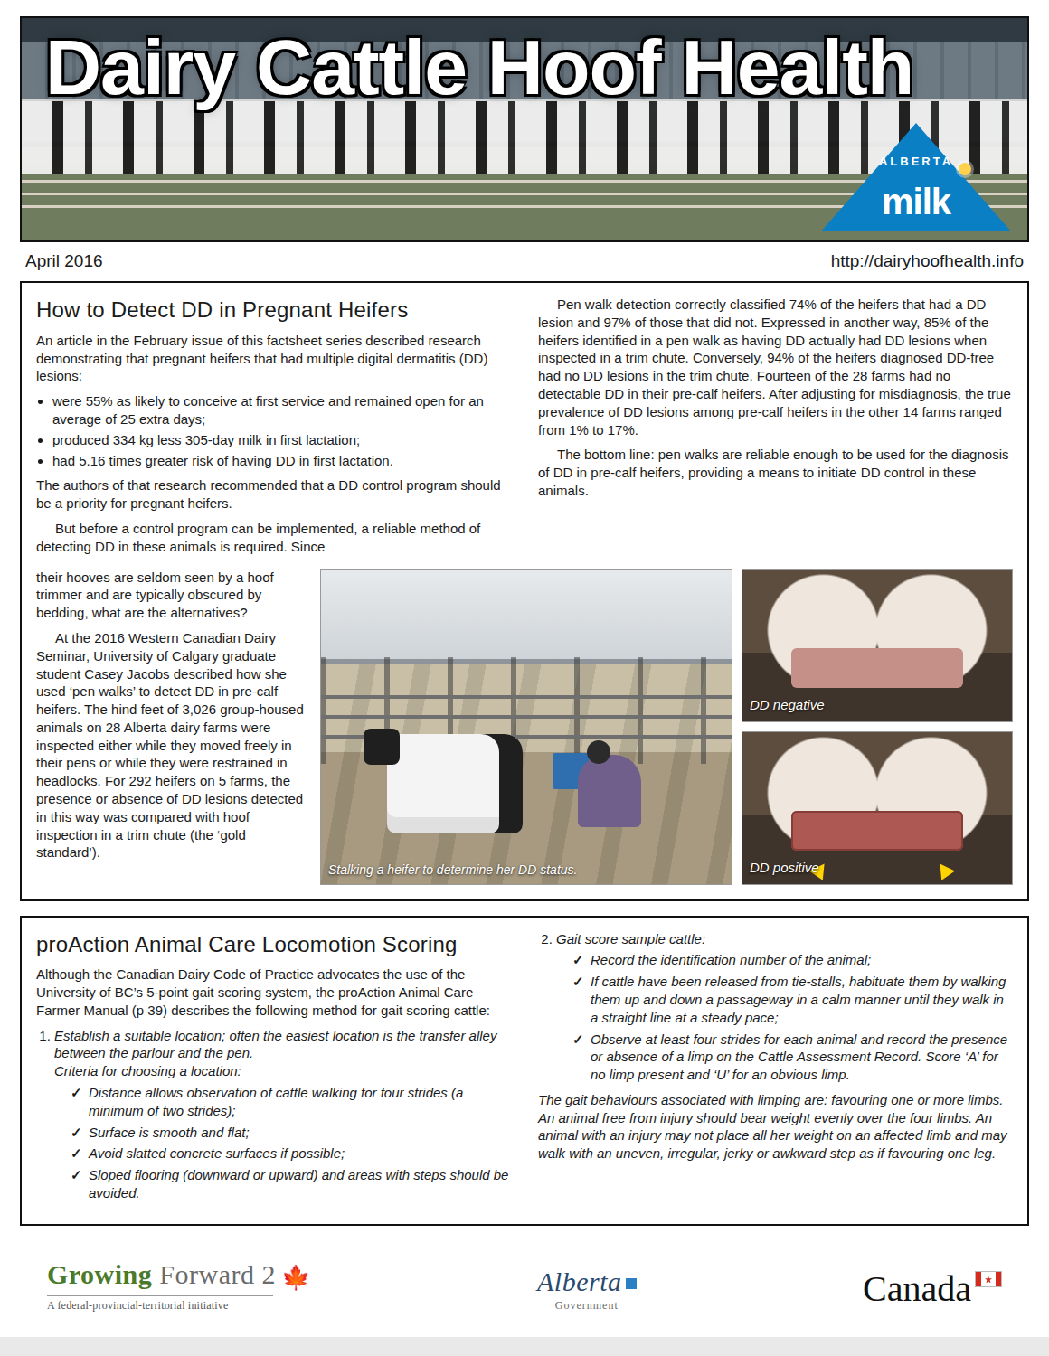Dairy Cattle Hoof Health
ALBERTA
milk
April 2016
http://dairyhoofhealth.info
How to Detect DD in Pregnant Heifers
An article in the February issue of this factsheet series described research demonstrating that pregnant heifers that had multiple digital dermatitis (DD) lesions:
were 55% as likely to conceive at first service and remained open for an average of 25 extra days;
produced 334 kg less 305-day milk in first lactation;
had 5.16 times greater risk of having DD in first lactation.
The authors of that research recommended that a DD control program should be a priority for pregnant heifers.
But before a control program can be implemented, a reliable method of detecting DD in these animals is required. Since
Pen walk detection correctly classified 74% of the heifers that had a DD lesion and 97% of those that did not. Expressed in another way, 85% of the heifers identified in a pen walk as having DD actually had DD lesions when inspected in a trim chute. Conversely, 94% of the heifers diagnosed DD-free had no DD lesions in the trim chute. Fourteen of the 28 farms had no detectable DD in their pre-calf heifers. After adjusting for misdiagnosis, the true prevalence of DD lesions among pre-calf heifers in the other 14 farms ranged from 1% to 17%.
The bottom line: pen walks are reliable enough to be used for the diagnosis of DD in pre-calf heifers, providing a means to initiate DD control in these animals.
their hooves are seldom seen by a hoof trimmer and are typically obscured by bedding, what are the alternatives?
At the 2016 Western Canadian Dairy Seminar, University of Calgary graduate student Casey Jacobs described how she used ‘pen walks’ to detect DD in pre-calf heifers. The hind feet of 3,026 group-housed animals on 28 Alberta dairy farms were inspected either while they moved freely in their pens or while they were restrained in headlocks. For 292 heifers on 5 farms, the presence or absence of DD lesions detected in this way was compared with hoof inspection in a trim chute (the ‘gold standard’).
Stalking a heifer to determine her DD status.
DD negative
DD positive
proAction Animal Care Locomotion Scoring
Although the Canadian Dairy Code of Practice advocates the use of the University of BC’s 5-point gait scoring system, the proAction Animal Care Farmer Manual (p 39) describes the following method for gait scoring cattle:
Establish a suitable location; often the easiest location is the transfer alley between the parlour and the pen.
Criteria for choosing a location:
Distance allows observation of cattle walking for four strides (a minimum of two strides);
Surface is smooth and flat;
Avoid slatted concrete surfaces if possible;
Sloped flooring (downward or upward) and areas with steps should be avoided.
Gait score sample cattle:
Record the identification number of the animal;
If cattle have been released from tie-stalls, habituate them by walking them up and down a passageway in a calm manner until they walk in a straight line at a steady pace;
Observe at least four strides for each animal and record the presence or absence of a limp on the Cattle Assessment Record. Score ‘A’ for no limp present and ‘U’ for an obvious limp.
The gait behaviours associated with limping are: favouring one or more limbs. An animal free from injury should bear weight evenly over the four limbs. An animal with an injury may not place all her weight on an affected limb and may walk with an uneven, irregular, jerky or awkward step as if favouring one leg.
Growing Forward 2🍁
A federal-provincial-territorial initiative
Alberta
Government
Canada